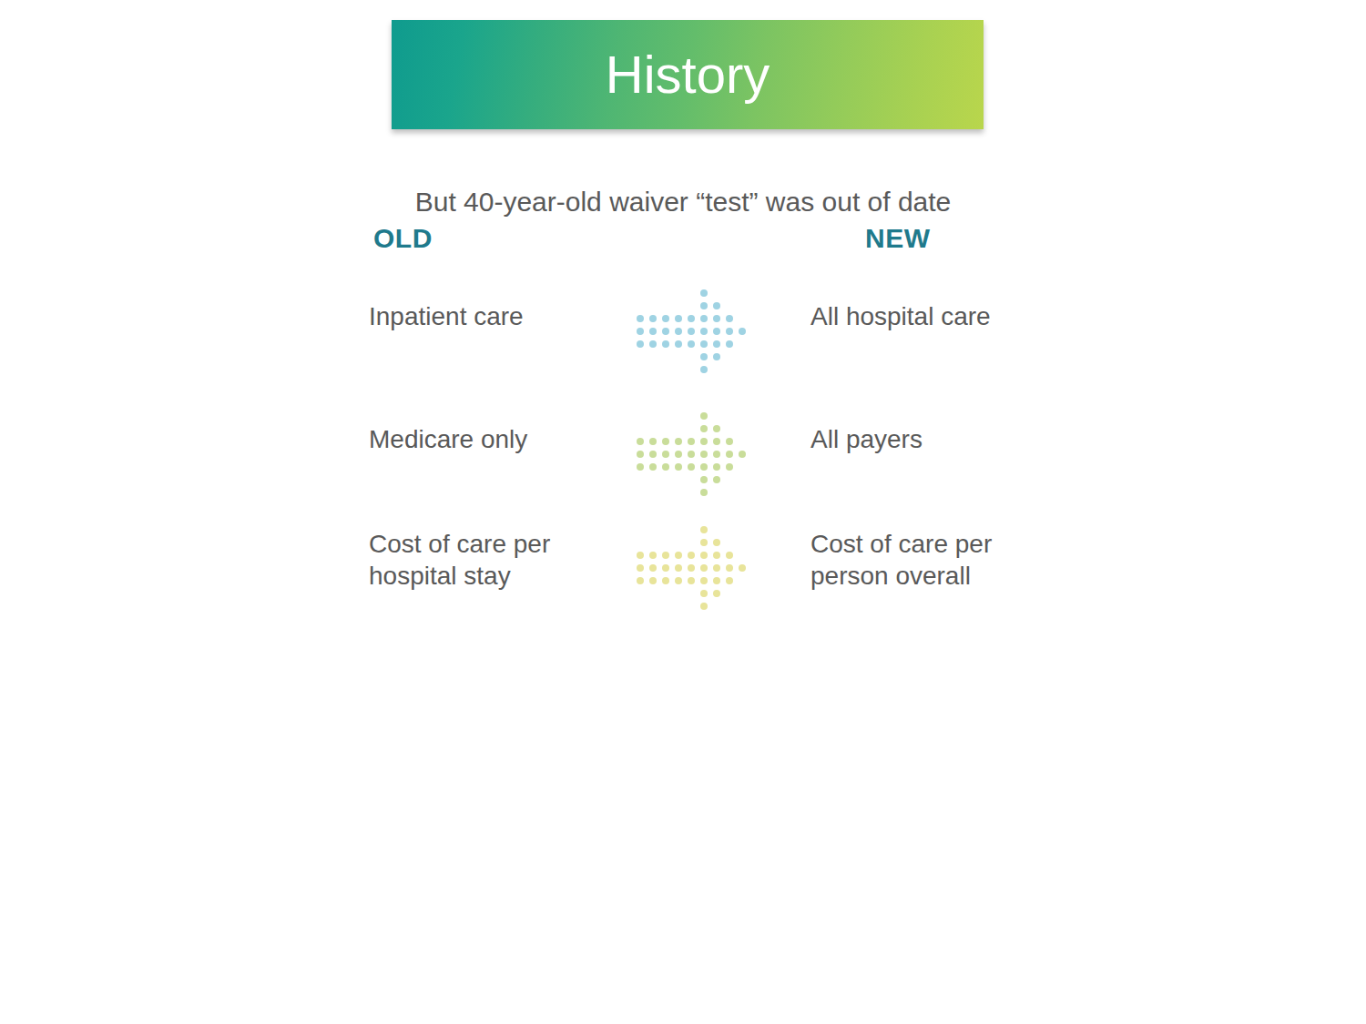History
But 40-year-old waiver “test” was out of date
OLD
NEW
Inpatient care
All hospital care
Medicare only
All payers
Cost of care per
hospital stay
Cost of care per
person overall